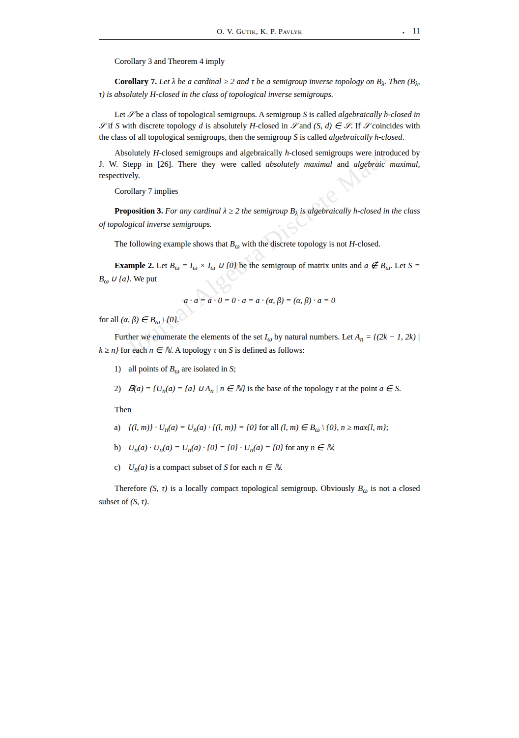Journal Algebra Discrete Math.
O. V. Gutik, K. P. Pavlyk • 11
Corollary 3 and Theorem 4 imply
Corollary 7. Let λ be a cardinal ≥ 2 and τ be a semigroup inverse topology on Bλ. Then (Bλ, τ) is absolutely H-closed in the class of topological inverse semigroups.
Let 𝒮 be a class of topological semigroups. A semigroup S is called algebraically h-closed in 𝒮 if S with discrete topology d is absolutely H-closed in 𝒮 and (S, d) ∈ 𝒮. If 𝒮 coincides with the class of all topological semigroups, then the semigroup S is called algebraically h-closed.
Absolutely H-closed semigroups and algebraically h-closed semigroups were introduced by J. W. Stepp in [26]. There they were called absolutely maximal and algebraic maximal, respectively.
Corollary 7 implies
Proposition 3. For any cardinal λ ≥ 2 the semigroup Bλ is algebraically h-closed in the class of topological inverse semigroups.
The following example shows that Bω with the discrete topology is not H-closed.
Example 2. Let Bω = Iω × Iω ∪ {0} be the semigroup of matrix units and a ∉ Bω. Let S = Bω ∪ {a}. We put
a · a = a · 0 = 0 · a = a · (α, β) = (α, β) · a = 0
for all (α, β) ∈ Bω \ {0}.
Further we enumerate the elements of the set Iω by natural numbers. Let An = {(2k − 1, 2k) | k ≥ n} for each n ∈ ℕ. A topology τ on S is defined as follows:
1) all points of Bω are isolated in S;
2) 𝐵(a) = {Un(a) = {a} ∪ An | n ∈ ℕ} is the base of the topology τ at the point a ∈ S.
Then
a) {(l, m)} · Un(a) = Un(a) · {(l, m)} = {0} for all (l, m) ∈ Bω \ {0}, n ≥ max{l, m};
b) Un(a) · Un(a) = Un(a) · {0} = {0} · Un(a) = {0} for any n ∈ ℕ;
c) Un(a) is a compact subset of S for each n ∈ ℕ.
Therefore (S, τ) is a locally compact topological semigroup. Obviously Bω is not a closed subset of (S, τ).